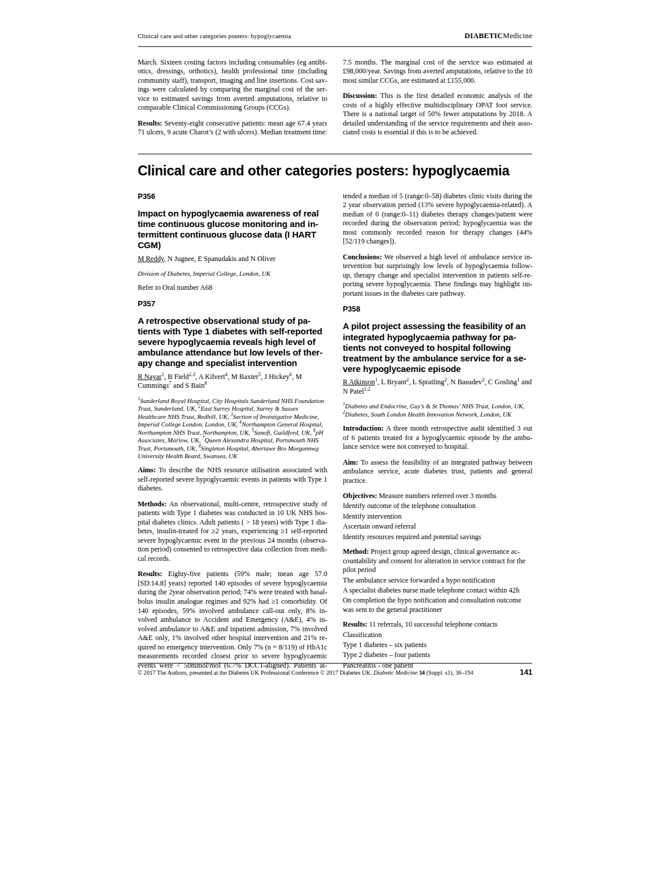Clinical care and other categories posters: hypoglycaemia
DIABETIC Medicine
March. Sixteen costing factors including consumables (eg antibiotics, dressings, orthotics), health professional time (including community staff), transport, imaging and line insertions. Cost savings were calculated by comparing the marginal cost of the service to estimated savings from averted amputations, relative to comparable Clinical Commissioning Groups (CCGs).
Results: Seventy-eight consecutive patients: mean age 67.4 years 71 ulcers, 9 acute Charot’s (2 with ulcers). Median treatment time: 7.5 months. The marginal cost of the service was estimated at £98,000/year. Savings from averted amputations, relative to the 10 most similar CCGs, are estimated at £155,000.
Discussion: This is the first detailed economic analysis of the costs of a highly effective multidisciplinary OPAT foot service. There is a national target of 50% fewer amputations by 2018. A detailed understanding of the service requirements and their associated costs is essential if this is to be achieved.
Clinical care and other categories posters: hypoglycaemia
P356
Impact on hypoglycaemia awareness of real time continuous glucose monitoring and intermittent continuous glucose data (I HART CGM)
M Reddy, N Jugnee, E Spanudakis and N Oliver
Division of Diabetes, Imperial College, London, UK
Refer to Oral number A68
P357
A retrospective observational study of patients with Type 1 diabetes with self-reported severe hypoglycaemia reveals high level of ambulance attendance but low levels of therapy change and specialist intervention
R Nayar1, B Field2,3, A Kilvert4, M Baxter5, J Hickey6, M Cummings7 and S Bain8
1Sunderland Royal Hospital, City Hospitals Sunderland NHS Foundation Trust, Sunderland, UK, 2East Surrey Hospital, Surrey & Sussex Healthcare NHS Trust, Redhill, UK, 3Section of Investigative Medicine, Imperial College London, London, UK, 4Northampton General Hospital, Northampton NHS Trust, Northampton, UK, 5Sanofi, Guildford, UK, 6pH Associates, Marlow, UK, 7Queen Alexandra Hospital, Portsmouth NHS Trust, Portsmouth, UK, 8Singleton Hospital, Abertawe Bro Morgannwg University Health Board, Swansea, UK
Aims: To describe the NHS resource utilisation associated with self-reported severe hypoglycaemic events in patients with Type 1 diabetes.
Methods: An observational, multi-centre, retrospective study of patients with Type 1 diabetes was conducted in 10 UK NHS hospital diabetes clinics. Adult patients ( > 18 years) with Type 1 diabetes, insulin-treated for ≥2 years, experiencing ≥1 self-reported severe hypoglycaemic event in the previous 24 months (observation period) consented to retrospective data collection from medical records.
Results: Eighty-five patients (59% male; mean age 57.0 [SD:14.8] years) reported 140 episodes of severe hypoglycaemia during the 2year observation period; 74% were treated with basal-bolus insulin analogue regimes and 92% had ≥1 comorbidity. Of 140 episodes, 59% involved ambulance call-out only, 8% involved ambulance to Accident and Emergency (A&E), 4% involved ambulance to A&E and inpatient admission, 7% involved A&E only, 1% involved other hospital intervention and 21% required no emergency intervention. Only 7% (n = 8/119) of HbA1c measurements recorded closest prior to severe hypoglycaemic events were < 50mmol/mol (6.7% DCCT-aligned). Patients attended a median of 5 (range:0–58) diabetes clinic visits during the 2 year observation period (13% severe hypoglycaemia-related). A median of 0 (range:0–11) diabetes therapy changes/patient were recorded during the observation period; hypoglycaemia was the most commonly recorded reason for therapy changes (44% [52/119 changes]).
Conclusions: We observed a high level of ambulance service intervention but surprisingly low levels of hypoglycaemia follow-up, therapy change and specialist intervention in patients self-reporting severe hypoglycaemia. These findings may highlight important issues in the diabetes care pathway.
P358
A pilot project assessing the feasibility of an integrated hypoglycaemia pathway for patients not conveyed to hospital following treatment by the ambulance service for a severe hypoglycaemic episode
R Atkinson1, L Bryant2, L Spratling2, N Basudev2, C Gosling1 and N Patel1,2
1Diabetes and Endocrine, Guy’s & St Thomas’ NHS Trust, London, UK, 2Diabetes, South London Health Innovation Network, London, UK
Introduction: A three month retrospective audit identified 3 out of 6 patients treated for a hypoglycaemic episode by the ambulance service were not conveyed to hospital.
Aim: To assess the feasibility of an integrated pathway between ambulance service, acute diabetes trust, patients and general practice.
Objectives: Measure numbers referred over 3 months
Identify outcome of the telephone consultation
Identify intervention
Ascertain onward referral
Identify resources required and potential savings
Method: Project group agreed design, clinical governance accountability and consent for alteration in service contract for the pilot period
The ambulance service forwarded a hypo notification
A specialist diabetes nurse made telephone contact within 42h
On completion the hypo notification and consultation outcome was sent to the general practitioner
Results: 11 referrals, 10 successful telephone contacts
Classification
Type 1 diabetes – six patients
Type 2 diabetes – four patients
Pancreatitis - one patient
© 2017 The Authors, presented at the Diabetes UK Professional Conference © 2017 Diabetes UK. Diabetic Medicine 34 (Suppl. s1), 36–194
141